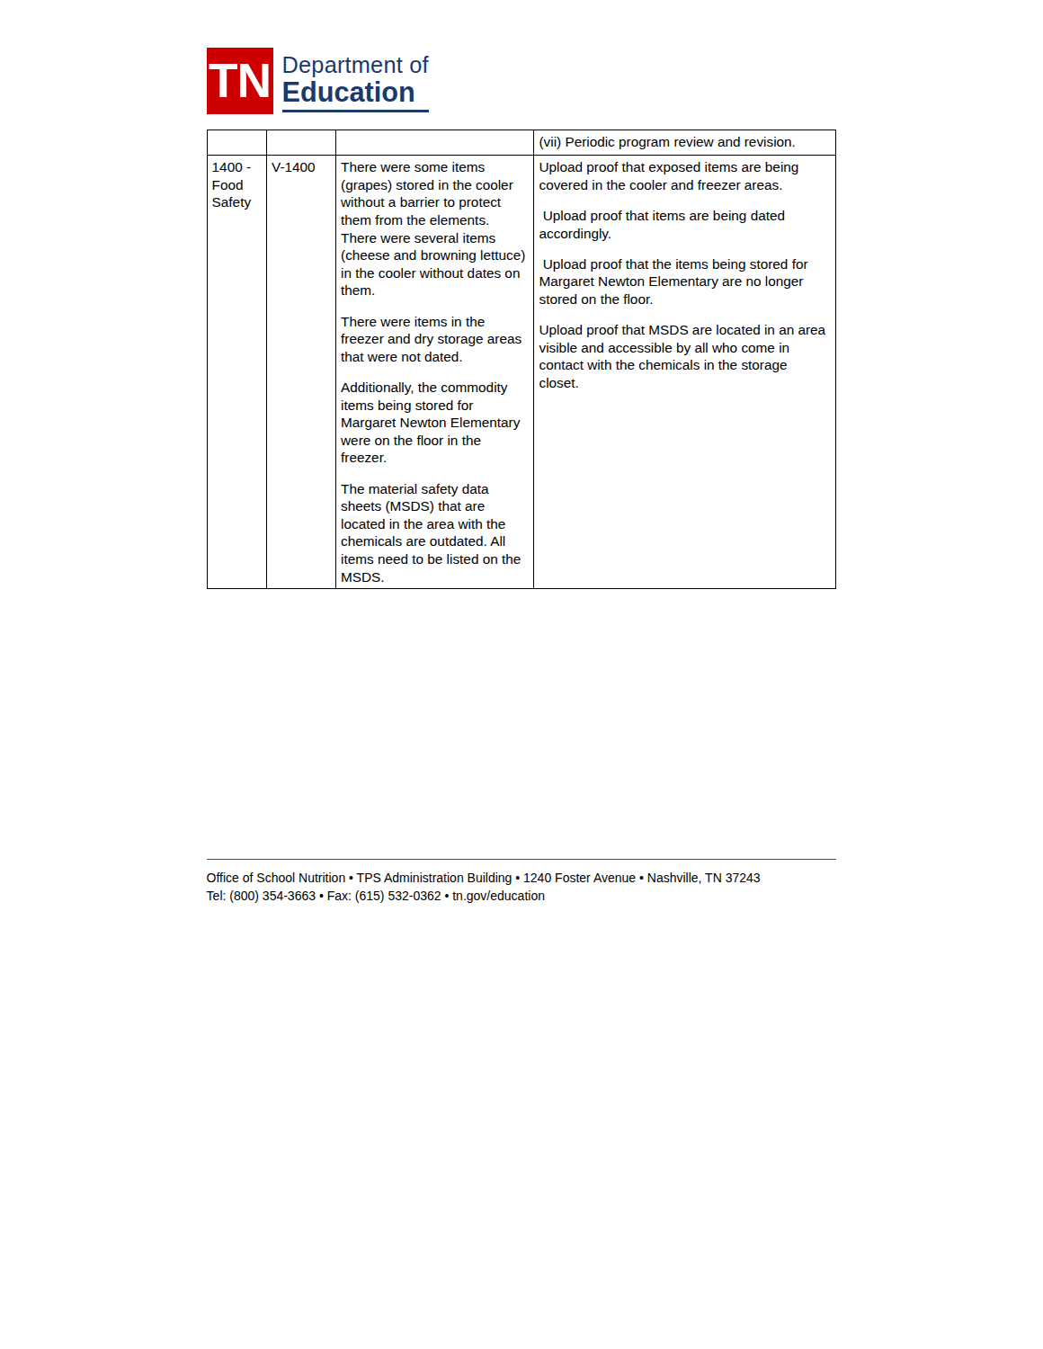TN
Department of
Education
| | | | (vii) Periodic program review and revision. |
| 1400 - Food Safety | V-1400 | There were some items (grapes) stored in the cooler without a barrier to protect them from the elements. There were several items (cheese and browning lettuce) in the cooler without dates on them. There were items in the freezer and dry storage areas that were not dated. Additionally, the commodity items being stored for Margaret Newton Elementary were on the floor in the freezer. The material safety data sheets (MSDS) that are located in the area with the chemicals are outdated. All items need to be listed on the MSDS. | Upload proof that exposed items are being covered in the cooler and freezer areas. Upload proof that items are being dated accordingly. Upload proof that the items being stored for Margaret Newton Elementary are no longer stored on the floor. Upload proof that MSDS are located in an area visible and accessible by all who come in contact with the chemicals in the storage closet. |
Office of School Nutrition • TPS Administration Building • 1240 Foster Avenue • Nashville, TN 37243
Tel: (800) 354-3663 • Fax: (615) 532-0362 • tn.gov/education